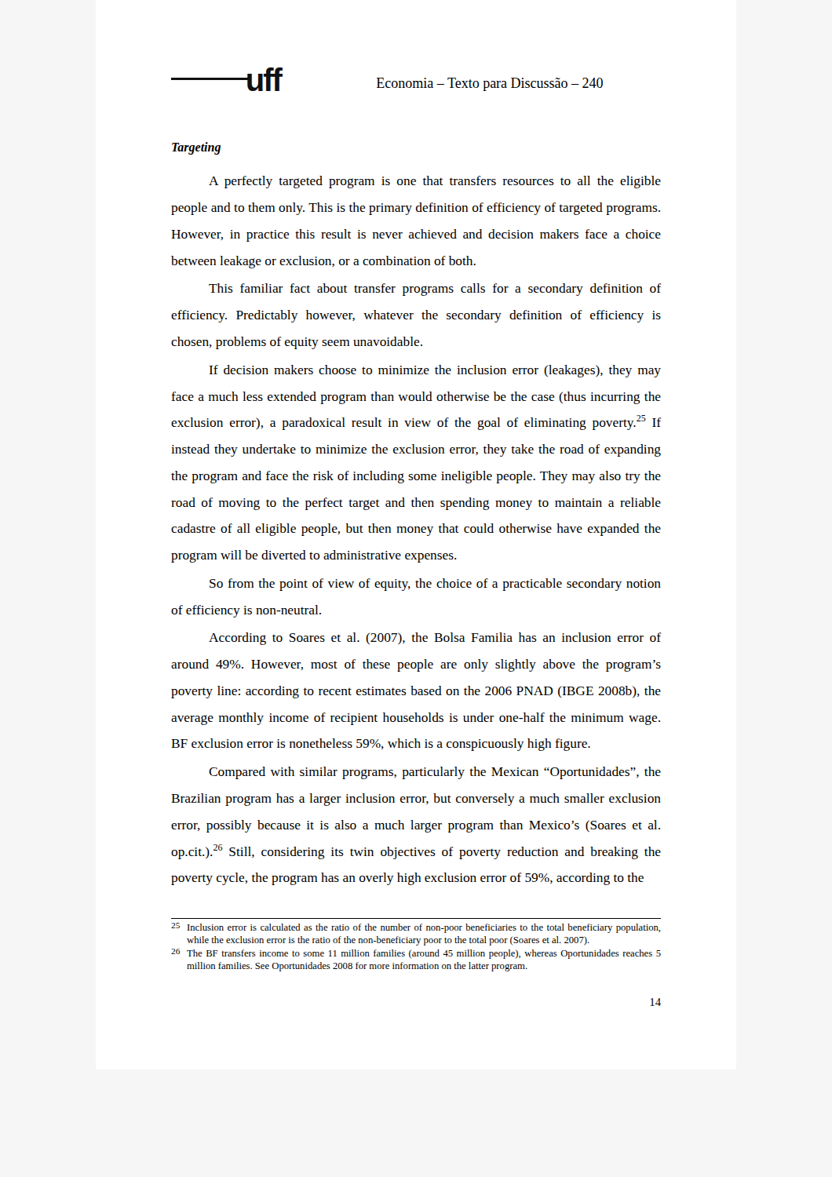uff
Economia – Texto para Discussão – 240
Targeting
A perfectly targeted program is one that transfers resources to all the eligible people and to them only. This is the primary definition of efficiency of targeted programs. However, in practice this result is never achieved and decision makers face a choice between leakage or exclusion, or a combination of both.
This familiar fact about transfer programs calls for a secondary definition of efficiency. Predictably however, whatever the secondary definition of efficiency is chosen, problems of equity seem unavoidable.
If decision makers choose to minimize the inclusion error (leakages), they may face a much less extended program than would otherwise be the case (thus incurring the exclusion error), a paradoxical result in view of the goal of eliminating poverty.25 If instead they undertake to minimize the exclusion error, they take the road of expanding the program and face the risk of including some ineligible people. They may also try the road of moving to the perfect target and then spending money to maintain a reliable cadastre of all eligible people, but then money that could otherwise have expanded the program will be diverted to administrative expenses.
So from the point of view of equity, the choice of a practicable secondary notion of efficiency is non-neutral.
According to Soares et al. (2007), the Bolsa Familia has an inclusion error of around 49%. However, most of these people are only slightly above the program’s poverty line: according to recent estimates based on the 2006 PNAD (IBGE 2008b), the average monthly income of recipient households is under one-half the minimum wage. BF exclusion error is nonetheless 59%, which is a conspicuously high figure.
Compared with similar programs, particularly the Mexican “Oportunidades”, the Brazilian program has a larger inclusion error, but conversely a much smaller exclusion error, possibly because it is also a much larger program than Mexico’s (Soares et al. op.cit.).26 Still, considering its twin objectives of poverty reduction and breaking the poverty cycle, the program has an overly high exclusion error of 59%, according to the
25
Inclusion error is calculated as the ratio of the number of non-poor beneficiaries to the total beneficiary population, while the exclusion error is the ratio of the non-beneficiary poor to the total poor (Soares et al. 2007).
26
The BF transfers income to some 11 million families (around 45 million people), whereas Oportunidades reaches 5 million families. See Oportunidades 2008 for more information on the latter program.
14